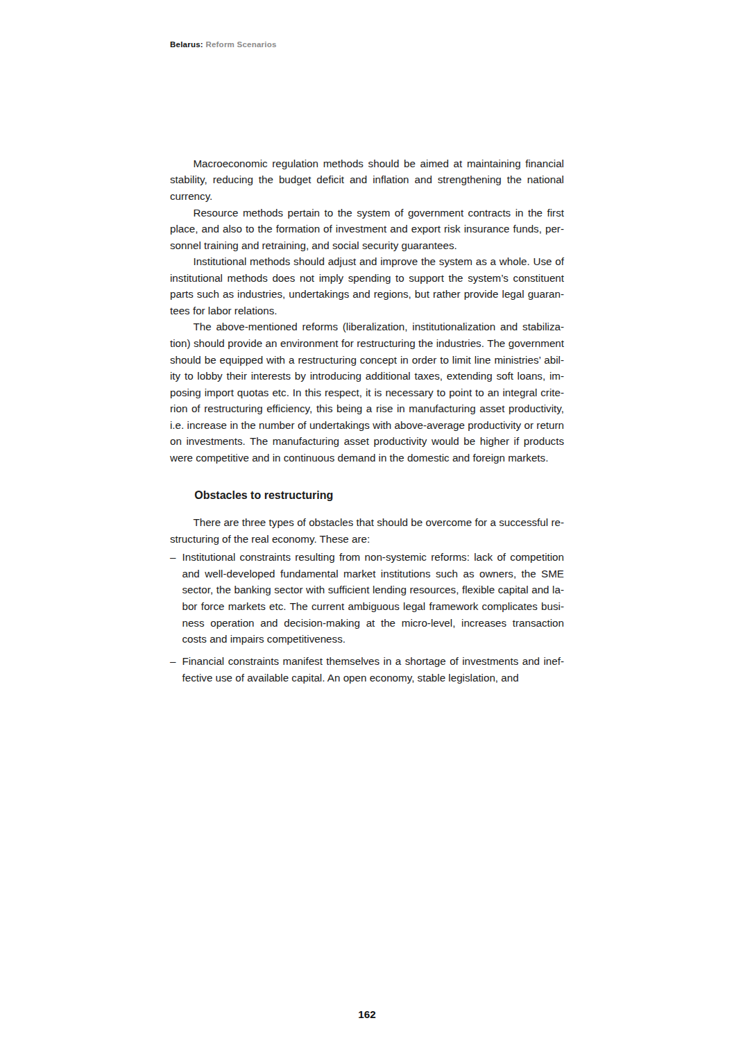Belarus: Reform Scenarios
Macroeconomic regulation methods should be aimed at maintaining financial stability, reducing the budget deficit and inflation and strengthening the national currency.
Resource methods pertain to the system of government contracts in the first place, and also to the formation of investment and export risk insurance funds, personnel training and retraining, and social security guarantees.
Institutional methods should adjust and improve the system as a whole. Use of institutional methods does not imply spending to support the system’s constituent parts such as industries, undertakings and regions, but rather provide legal guarantees for labor relations.
The above-mentioned reforms (liberalization, institutionalization and stabilization) should provide an environment for restructuring the industries. The government should be equipped with a restructuring concept in order to limit line ministries’ ability to lobby their interests by introducing additional taxes, extending soft loans, imposing import quotas etc. In this respect, it is necessary to point to an integral criterion of restructuring efficiency, this being a rise in manufacturing asset productivity, i.e. increase in the number of undertakings with above-average productivity or return on investments. The manufacturing asset productivity would be higher if products were competitive and in continuous demand in the domestic and foreign markets.
Obstacles to restructuring
There are three types of obstacles that should be overcome for a successful restructuring of the real economy. These are:
Institutional constraints resulting from non-systemic reforms: lack of competition and well-developed fundamental market institutions such as owners, the SME sector, the banking sector with sufficient lending resources, flexible capital and labor force markets etc. The current ambiguous legal framework complicates business operation and decision-making at the micro-level, increases transaction costs and impairs competitiveness.
Financial constraints manifest themselves in a shortage of investments and ineffective use of available capital. An open economy, stable legislation, and
162